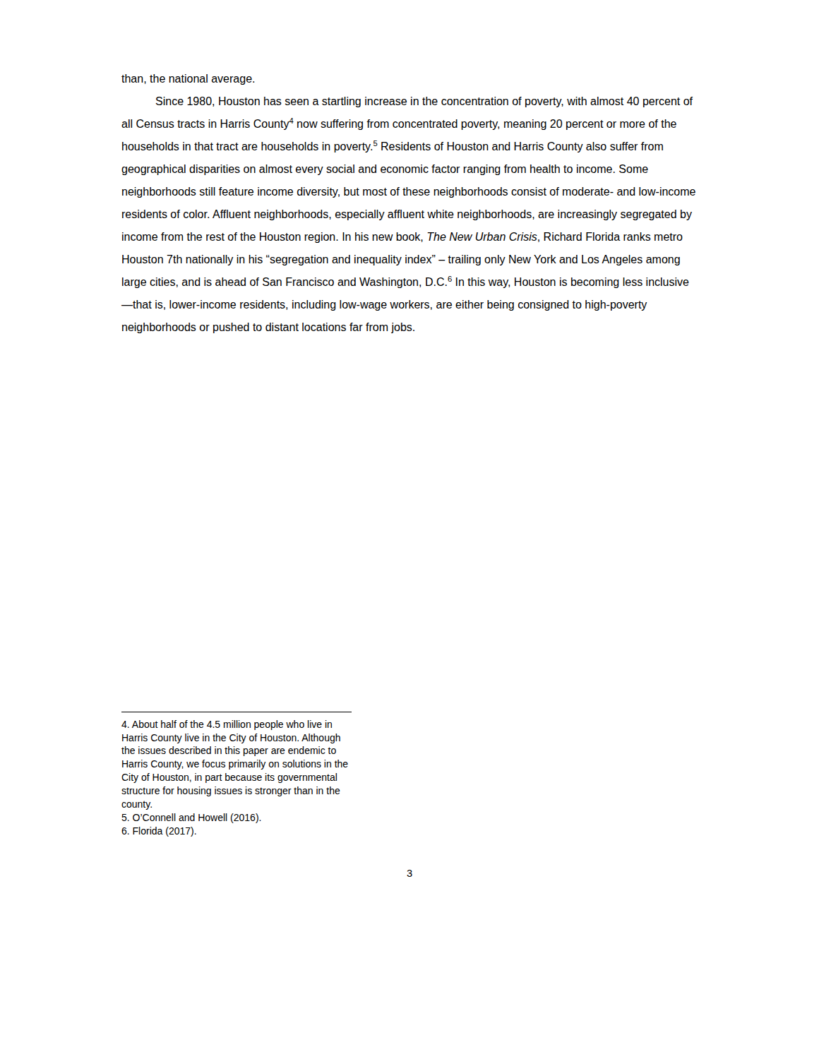than, the national average.
Since 1980, Houston has seen a startling increase in the concentration of poverty, with almost 40 percent of all Census tracts in Harris County4 now suffering from concentrated poverty, meaning 20 percent or more of the households in that tract are households in poverty.5 Residents of Houston and Harris County also suffer from geographical disparities on almost every social and economic factor ranging from health to income. Some neighborhoods still feature income diversity, but most of these neighborhoods consist of moderate- and low-income residents of color. Affluent neighborhoods, especially affluent white neighborhoods, are increasingly segregated by income from the rest of the Houston region. In his new book, The New Urban Crisis, Richard Florida ranks metro Houston 7th nationally in his “segregation and inequality index” – trailing only New York and Los Angeles among large cities, and is ahead of San Francisco and Washington, D.C.6 In this way, Houston is becoming less inclusive—that is, lower-income residents, including low-wage workers, are either being consigned to high-poverty neighborhoods or pushed to distant locations far from jobs.
4. About half of the 4.5 million people who live in Harris County live in the City of Houston. Although the issues described in this paper are endemic to Harris County, we focus primarily on solutions in the City of Houston, in part because its governmental structure for housing issues is stronger than in the county.
5. O’Connell and Howell (2016).
6. Florida (2017).
3